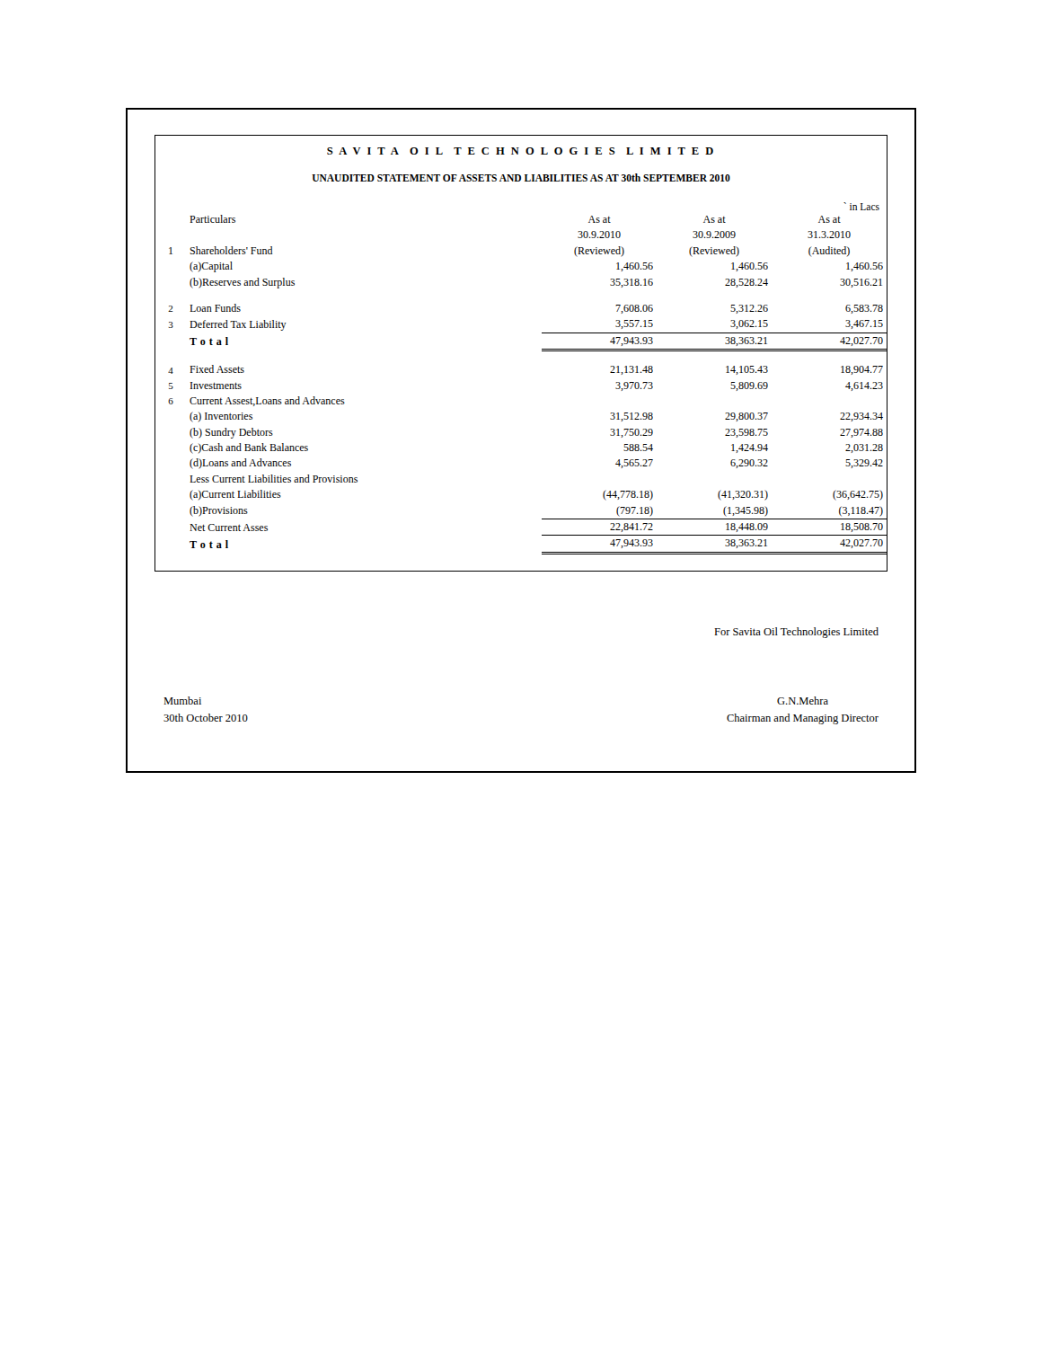S A V I T A O I L T E C H N O L O G I E S L I M I T E D
UNAUDITED STATEMENT OF ASSETS AND LIABILITIES AS AT 30th SEPTEMBER 2010
` in Lacs
| | Particulars | As at | As at | As at |
| | | 30.9.2010 | 30.9.2009 | 31.3.2010 |
| 1 | Shareholders' Fund | (Reviewed) | (Reviewed) | (Audited) |
| | (a)Capital | 1,460.56 | 1,460.56 | 1,460.56 |
| | (b)Reserves and Surplus | 35,318.16 | 28,528.24 | 30,516.21 |
| 2 | Loan Funds | 7,608.06 | 5,312.26 | 6,583.78 |
| 3 | Deferred Tax Liability | 3,557.15 | 3,062.15 | 3,467.15 |
| | T o t a l | 47,943.93 | 38,363.21 | 42,027.70 |
| 4 | Fixed Assets | 21,131.48 | 14,105.43 | 18,904.77 |
| 5 | Investments | 3,970.73 | 5,809.69 | 4,614.23 |
| 6 | Current Assest,Loans and Advances | | | |
| | (a) Inventories | 31,512.98 | 29,800.37 | 22,934.34 |
| | (b) Sundry Debtors | 31,750.29 | 23,598.75 | 27,974.88 |
| | (c)Cash and Bank Balances | 588.54 | 1,424.94 | 2,031.28 |
| | (d)Loans and Advances | 4,565.27 | 6,290.32 | 5,329.42 |
| | Less Current Liabilities and Provisions | | | |
| | (a)Current Liabilities | (44,778.18) | (41,320.31) | (36,642.75) |
| | (b)Provisions | (797.18) | (1,345.98) | (3,118.47) |
| | Net Current Asses | 22,841.72 | 18,448.09 | 18,508.70 |
| | T o t a l | 47,943.93 | 38,363.21 | 42,027.70 |
For Savita Oil Technologies Limited
Mumbai
30th October 2010
G.N.Mehra
Chairman and Managing Director